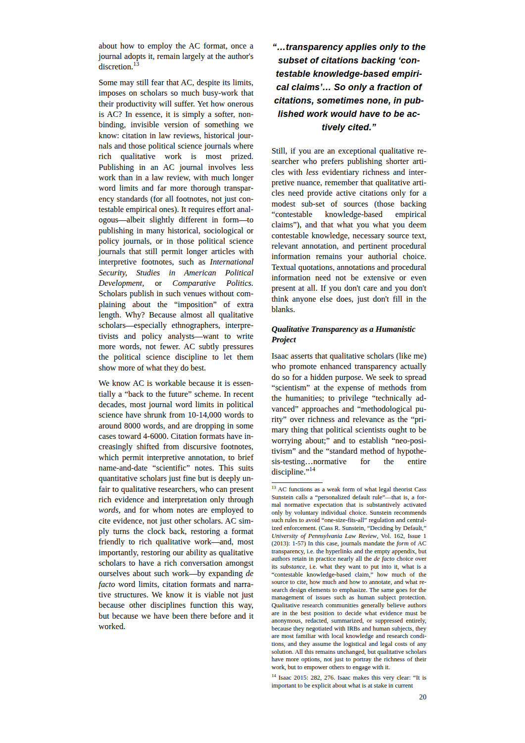about how to employ the AC format, once a journal adopts it, remain largely at the author's discretion.13
Some may still fear that AC, despite its limits, imposes on scholars so much busy-work that their productivity will suffer. Yet how onerous is AC? In essence, it is simply a softer, non-binding, invisible version of something we know: citation in law reviews, historical journals and those political science journals where rich qualitative work is most prized. Publishing in an AC journal involves less work than in a law review, with much longer word limits and far more thorough transparency standards (for all footnotes, not just contestable empirical ones). It requires effort analogous—albeit slightly different in form—to publishing in many historical, sociological or policy journals, or in those political science journals that still permit longer articles with interpretive footnotes, such as International Security, Studies in American Political Development, or Comparative Politics. Scholars publish in such venues without complaining about the “imposition” of extra length. Why? Because almost all qualitative scholars—especially ethnographers, interpretivists and policy analysts—want to write more words, not fewer. AC subtly pressures the political science discipline to let them show more of what they do best.
We know AC is workable because it is essentially a “back to the future” scheme. In recent decades, most journal word limits in political science have shrunk from 10-14,000 words to around 8000 words, and are dropping in some cases toward 4-6000. Citation formats have increasingly shifted from discursive footnotes, which permit interpretive annotation, to brief name-and-date “scientific” notes. This suits quantitative scholars just fine but is deeply unfair to qualitative researchers, who can present rich evidence and interpretation only through words, and for whom notes are employed to cite evidence, not just other scholars. AC simply turns the clock back, restoring a format friendly to rich qualitative work—and, most importantly, restoring our ability as qualitative scholars to have a rich conversation amongst ourselves about such work—by expanding de facto word limits, citation formats and narrative structures. We know it is viable not just because other disciplines function this way, but because we have been there before and it worked.
“…transparency applies only to the subset of citations backing ‘contestable knowledge-based empirical claims’… So only a fraction of citations, sometimes none, in published work would have to be actively cited.”
Still, if you are an exceptional qualitative researcher who prefers publishing shorter articles with less evidentiary richness and interpretive nuance, remember that qualitative articles need provide active citations only for a modest sub-set of sources (those backing “contestable knowledge-based empirical claims”), and that what you what you deem contestable knowledge, necessary source text, relevant annotation, and pertinent procedural information remains your authorial choice. Textual quotations, annotations and procedural information need not be extensive or even present at all. If you don't care and you don't think anyone else does, just don't fill in the blanks.
Qualitative Transparency as a Humanistic Project
Isaac asserts that qualitative scholars (like me) who promote enhanced transparency actually do so for a hidden purpose. We seek to spread “scientism” at the expense of methods from the humanities; to privilege “technically advanced” approaches and “methodological purity” over richness and relevance as the “primary thing that political scientists ought to be worrying about;” and to establish “neo-positivism” and the “standard method of hypothesis-testing…normative for the entire discipline.”14
13 AC functions as a weak form of what legal theorist Cass Sunstein calls a “personalized default rule”—that is, a formal normative expectation that is substantively activated only by voluntary individual choice. Sunstein recommends such rules to avoid “one-size-fits-all” regulation and centralized enforcement. (Cass R. Sunstein, “Deciding by Default,” University of Pennsylvania Law Review, Vol. 162, Issue 1 (2013): 1-57) In this case, journals mandate the form of AC transparency, i.e. the hyperlinks and the empty appendix, but authors retain in practice nearly all the de facto choice over its substance, i.e. what they want to put into it, what is a “contestable knowledge-based claim,” how much of the source to cite, how much and how to annotate, and what research design elements to emphasize. The same goes for the management of issues such as human subject protection. Qualitative research communities generally believe authors are in the best position to decide what evidence must be anonymous, redacted, summarized, or suppressed entirely, because they negotiated with IRBs and human subjects, they are most familiar with local knowledge and research conditions, and they assume the logistical and legal costs of any solution. All this remains unchanged, but qualitative scholars have more options, not just to portray the richness of their work, but to empower others to engage with it.
14 Isaac 2015: 282, 276. Isaac makes this very clear: “It is important to be explicit about what is at stake in current
20